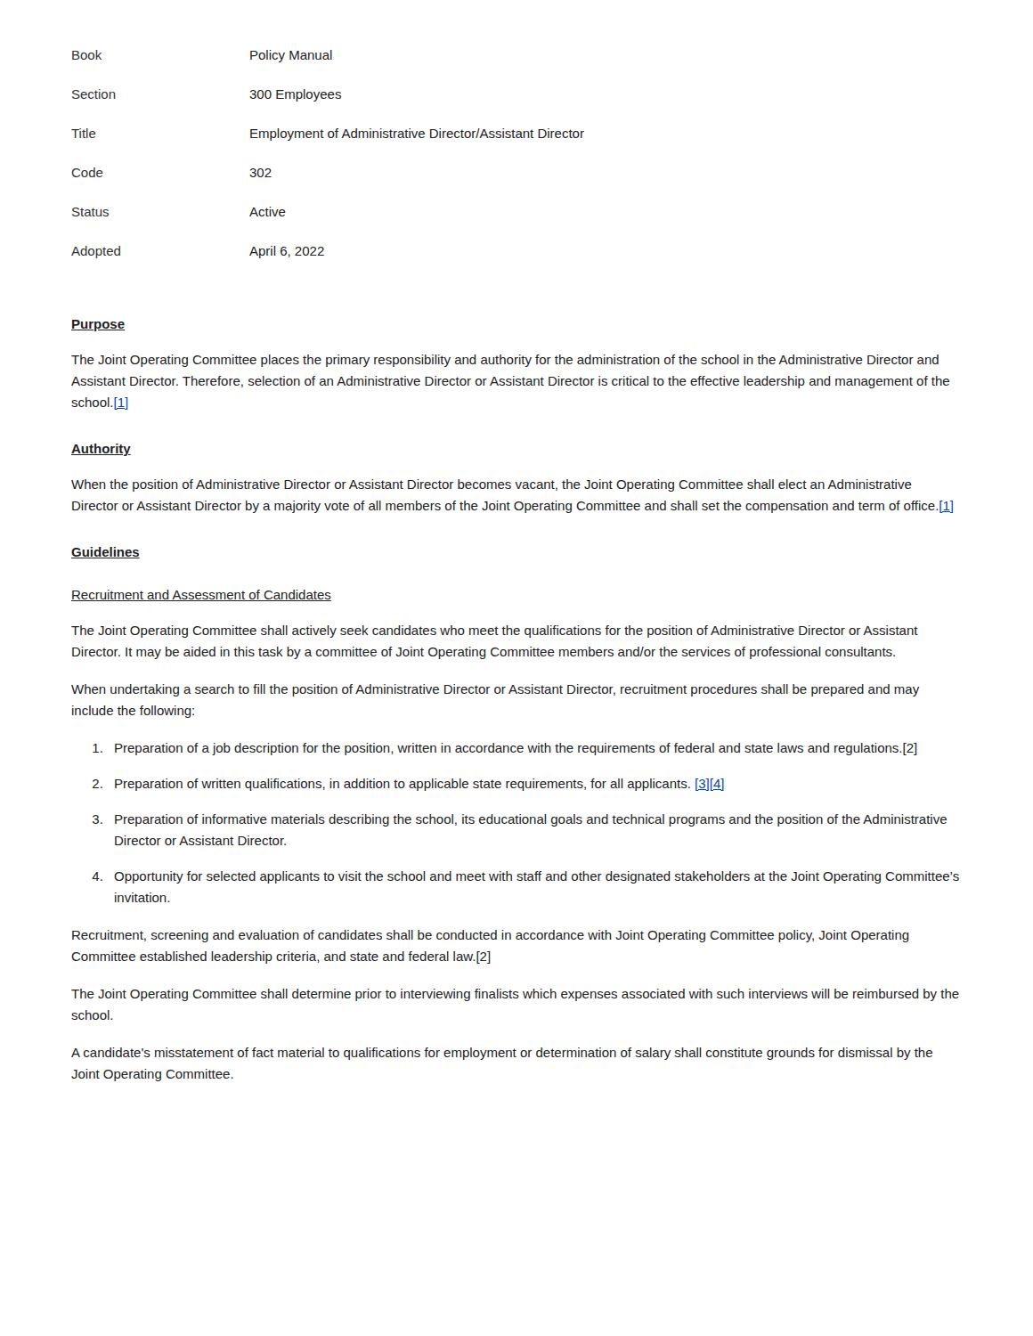| Book | Policy Manual |
| Section | 300 Employees |
| Title | Employment of Administrative Director/Assistant Director |
| Code | 302 |
| Status | Active |
| Adopted | April 6, 2022 |
Purpose
The Joint Operating Committee places the primary responsibility and authority for the administration of the school in the Administrative Director and Assistant Director. Therefore, selection of an Administrative Director or Assistant Director is critical to the effective leadership and management of the school.[1]
Authority
When the position of Administrative Director or Assistant Director becomes vacant, the Joint Operating Committee shall elect an Administrative Director or Assistant Director by a majority vote of all members of the Joint Operating Committee and shall set the compensation and term of office.[1]
Guidelines
Recruitment and Assessment of Candidates
The Joint Operating Committee shall actively seek candidates who meet the qualifications for the position of Administrative Director or Assistant Director. It may be aided in this task by a committee of Joint Operating Committee members and/or the services of professional consultants.
When undertaking a search to fill the position of Administrative Director or Assistant Director, recruitment procedures shall be prepared and may include the following:
Preparation of a job description for the position, written in accordance with the requirements of federal and state laws and regulations.[2]
Preparation of written qualifications, in addition to applicable state requirements, for all applicants. [3][4]
Preparation of informative materials describing the school, its educational goals and technical programs and the position of the Administrative Director or Assistant Director.
Opportunity for selected applicants to visit the school and meet with staff and other designated stakeholders at the Joint Operating Committee’s invitation.
Recruitment, screening and evaluation of candidates shall be conducted in accordance with Joint Operating Committee policy, Joint Operating Committee established leadership criteria, and state and federal law.[2]
The Joint Operating Committee shall determine prior to interviewing finalists which expenses associated with such interviews will be reimbursed by the school.
A candidate's misstatement of fact material to qualifications for employment or determination of salary shall constitute grounds for dismissal by the Joint Operating Committee.